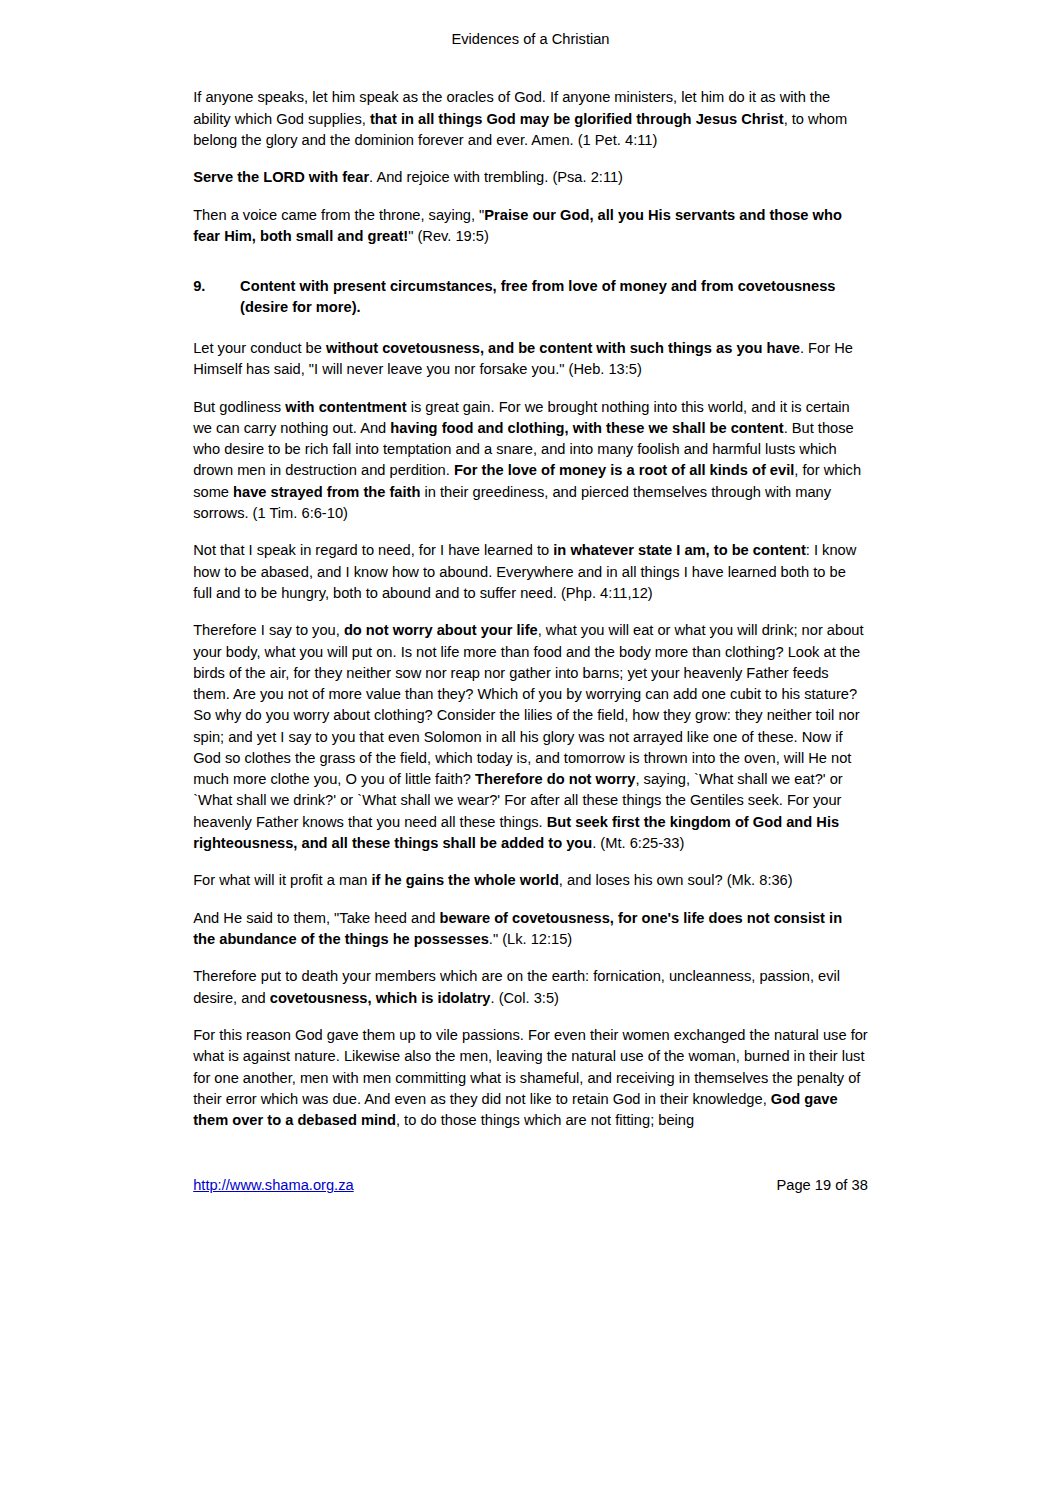Evidences of a Christian
If anyone speaks, let him speak as the oracles of God. If anyone ministers, let him do it as with the ability which God supplies, that in all things God may be glorified through Jesus Christ, to whom belong the glory and the dominion forever and ever. Amen. (1 Pet. 4:11)
Serve the LORD with fear. And rejoice with trembling. (Psa. 2:11)
Then a voice came from the throne, saying, "Praise our God, all you His servants and those who fear Him, both small and great!" (Rev. 19:5)
9. Content with present circumstances, free from love of money and from covetousness (desire for more).
Let your conduct be without covetousness, and be content with such things as you have. For He Himself has said, "I will never leave you nor forsake you." (Heb. 13:5)
But godliness with contentment is great gain. For we brought nothing into this world, and it is certain we can carry nothing out. And having food and clothing, with these we shall be content. But those who desire to be rich fall into temptation and a snare, and into many foolish and harmful lusts which drown men in destruction and perdition. For the love of money is a root of all kinds of evil, for which some have strayed from the faith in their greediness, and pierced themselves through with many sorrows. (1 Tim. 6:6-10)
Not that I speak in regard to need, for I have learned to in whatever state I am, to be content: I know how to be abased, and I know how to abound. Everywhere and in all things I have learned both to be full and to be hungry, both to abound and to suffer need. (Php. 4:11,12)
Therefore I say to you, do not worry about your life, what you will eat or what you will drink; nor about your body, what you will put on. Is not life more than food and the body more than clothing? Look at the birds of the air, for they neither sow nor reap nor gather into barns; yet your heavenly Father feeds them. Are you not of more value than they? Which of you by worrying can add one cubit to his stature? So why do you worry about clothing? Consider the lilies of the field, how they grow: they neither toil nor spin; and yet I say to you that even Solomon in all his glory was not arrayed like one of these. Now if God so clothes the grass of the field, which today is, and tomorrow is thrown into the oven, will He not much more clothe you, O you of little faith? Therefore do not worry, saying, `What shall we eat?' or `What shall we drink?' or `What shall we wear?' For after all these things the Gentiles seek. For your heavenly Father knows that you need all these things. But seek first the kingdom of God and His righteousness, and all these things shall be added to you. (Mt. 6:25-33)
For what will it profit a man if he gains the whole world, and loses his own soul? (Mk. 8:36)
And He said to them, "Take heed and beware of covetousness, for one's life does not consist in the abundance of the things he possesses." (Lk. 12:15)
Therefore put to death your members which are on the earth: fornication, uncleanness, passion, evil desire, and covetousness, which is idolatry. (Col. 3:5)
For this reason God gave them up to vile passions. For even their women exchanged the natural use for what is against nature. Likewise also the men, leaving the natural use of the woman, burned in their lust for one another, men with men committing what is shameful, and receiving in themselves the penalty of their error which was due. And even as they did not like to retain God in their knowledge, God gave them over to a debased mind, to do those things which are not fitting; being
http://www.shama.org.za Page 19 of 38